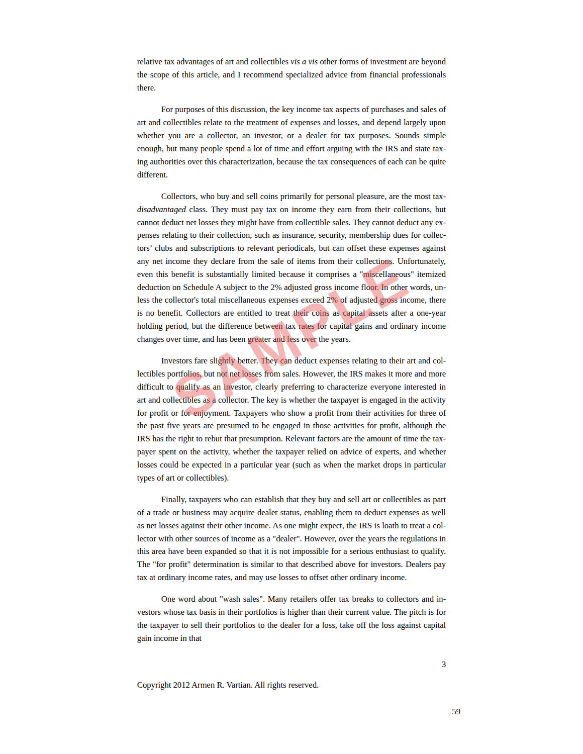SAMPLE
relative tax advantages of art and collectibles vis a vis other forms of investment are beyond the scope of this article, and I recommend specialized advice from financial professionals there.
For purposes of this discussion, the key income tax aspects of purchases and sales of art and collectibles relate to the treatment of expenses and losses, and depend largely upon whether you are a collector, an investor, or a dealer for tax purposes. Sounds simple enough, but many people spend a lot of time and effort arguing with the IRS and state taxing authorities over this characterization, because the tax consequences of each can be quite different.
Collectors, who buy and sell coins primarily for personal pleasure, are the most tax-disadvantaged class. They must pay tax on income they earn from their collections, but cannot deduct net losses they might have from collectible sales. They cannot deduct any expenses relating to their collection, such as insurance, security, membership dues for collectors’ clubs and subscriptions to relevant periodicals, but can offset these expenses against any net income they declare from the sale of items from their collections. Unfortunately, even this benefit is substantially limited because it comprises a "miscellaneous" itemized deduction on Schedule A subject to the 2% adjusted gross income floor. In other words, unless the collector's total miscellaneous expenses exceed 2% of adjusted gross income, there is no benefit. Collectors are entitled to treat their coins as capital assets after a one-year holding period, but the difference between tax rates for capital gains and ordinary income changes over time, and has been greater and less over the years.
Investors fare slightly better. They can deduct expenses relating to their art and collectibles portfolios, but not net losses from sales. However, the IRS makes it more and more difficult to qualify as an investor, clearly preferring to characterize everyone interested in art and collectibles as a collector. The key is whether the taxpayer is engaged in the activity for profit or for enjoyment. Taxpayers who show a profit from their activities for three of the past five years are presumed to be engaged in those activities for profit, although the IRS has the right to rebut that presumption. Relevant factors are the amount of time the taxpayer spent on the activity, whether the taxpayer relied on advice of experts, and whether losses could be expected in a particular year (such as when the market drops in particular types of art or collectibles).
Finally, taxpayers who can establish that they buy and sell art or collectibles as part of a trade or business may acquire dealer status, enabling them to deduct expenses as well as net losses against their other income. As one might expect, the IRS is loath to treat a collector with other sources of income as a "dealer". However, over the years the regulations in this area have been expanded so that it is not impossible for a serious enthusiast to qualify. The "for profit" determination is similar to that described above for investors. Dealers pay tax at ordinary income rates, and may use losses to offset other ordinary income.
One word about "wash sales". Many retailers offer tax breaks to collectors and investors whose tax basis in their portfolios is higher than their current value. The pitch is for the taxpayer to sell their portfolios to the dealer for a loss, take off the loss against capital gain income in that
3
Copyright 2012 Armen R. Vartian. All rights reserved.
59